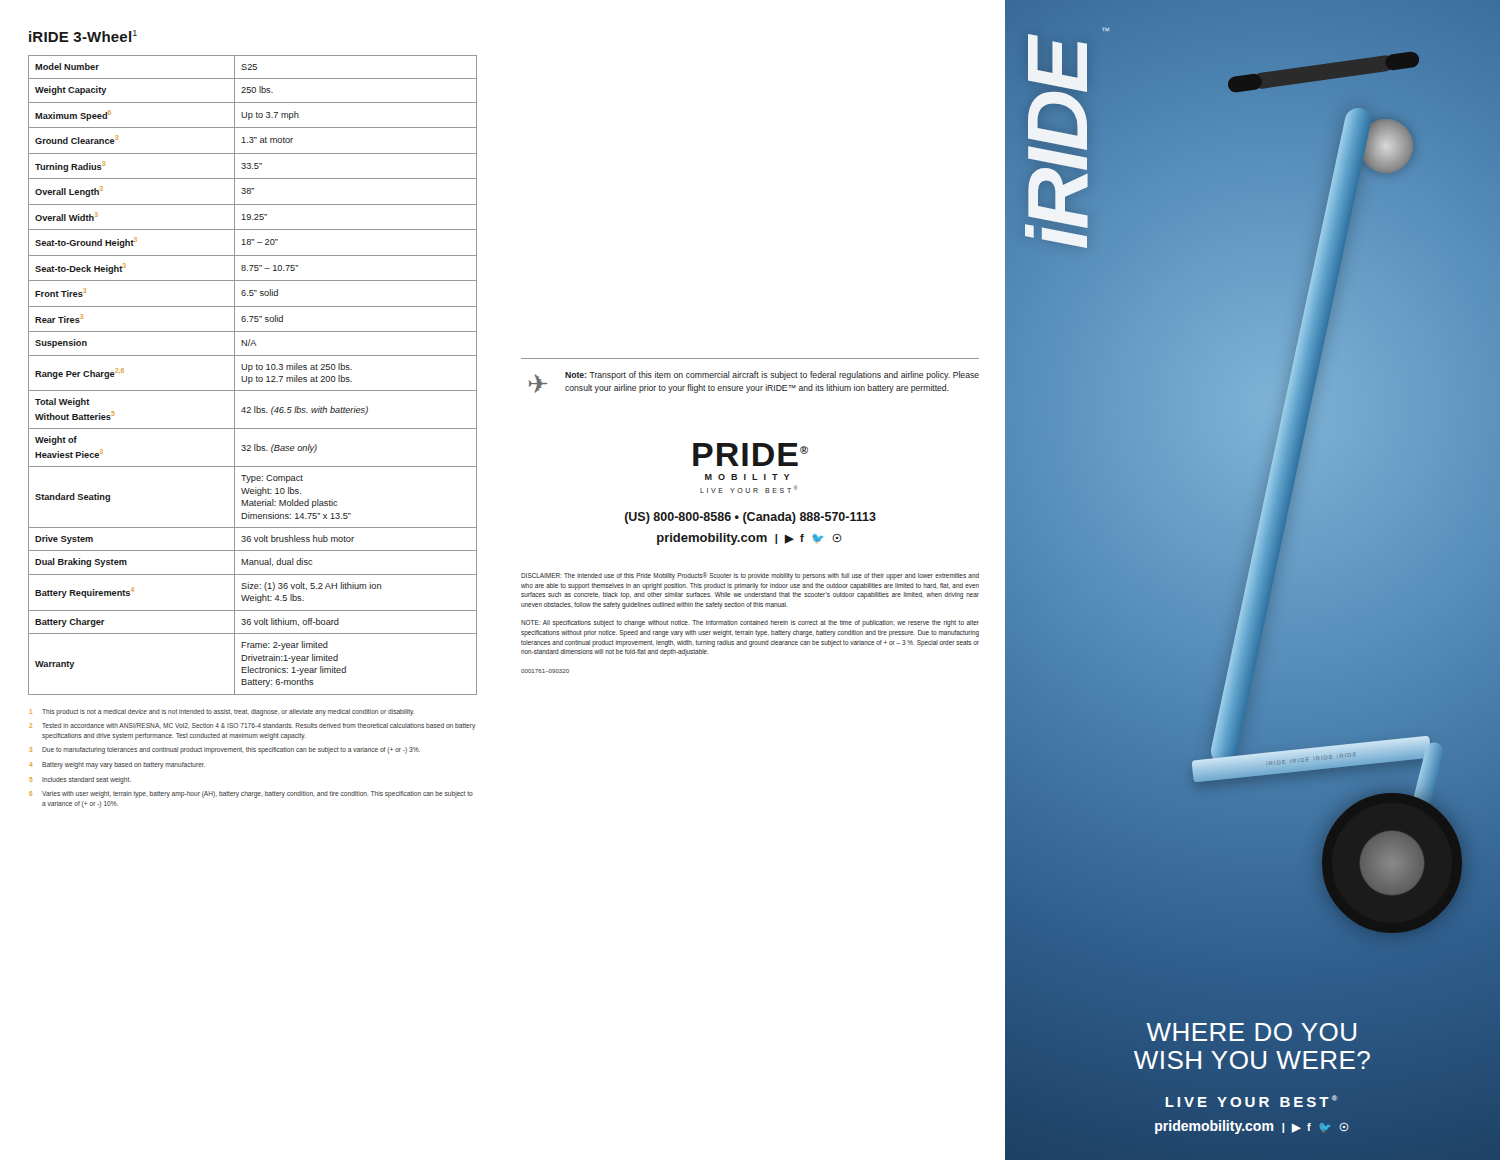iRIDE 3-Wheel1
| Model Number | S25 |
| Weight Capacity | 250 lbs. |
| Maximum Speed 6 | Up to 3.7 mph |
| Ground Clearance 3 | 1.3” at motor |
| Turning Radius 3 | 33.5” |
| Overall Length 3 | 38” |
| Overall Width 3 | 19.25” |
| Seat-to-Ground Height 3 | 18” – 20” |
| Seat-to-Deck Height 3 | 8.75” – 10.75” |
| Front Tires 3 | 6.5” solid |
| Rear Tires 3 | 6.75” solid |
| Suspension | N/A |
| Range Per Charge 2,6 | Up to 10.3 miles at 250 lbs. Up to 12.7 miles at 200 lbs. |
| Total Weight Without Batteries 5 | 42 lbs. (46.5 lbs. with batteries) |
| Weight of Heaviest Piece 3 | 32 lbs. (Base only) |
| Standard Seating | Type: Compact Weight: 10 lbs. Material: Molded plastic Dimensions: 14.75” x 13.5” |
| Drive System | 36 volt brushless hub motor |
| Dual Braking System | Manual, dual disc |
| Battery Requirements 4 | Size: (1) 36 volt, 5.2 AH lithium ion Weight: 4.5 lbs. |
| Battery Charger | 36 volt lithium, off-board |
| Warranty | Frame: 2-year limited Drivetrain:1-year limited Electronics: 1-year limited Battery: 6-months |
1 This product is not a medical device and is not intended to assist, treat, diagnose, or alleviate any medical condition or disability.
2 Tested in accordance with ANSI/RESNA, MC Vol2, Section 4 & ISO 7176-4 standards. Results derived from theoretical calculations based on battery specifications and drive system performance. Test conducted at maximum weight capacity.
3 Due to manufacturing tolerances and continual product improvement, this specification can be subject to a variance of (+ or -) 3%.
4 Battery weight may vary based on battery manufacturer.
5 Includes standard seat weight.
6 Varies with user weight, terrain type, battery amp-hour (AH), battery charge, battery condition, and tire condition. This specification can be subject to a variance of (+ or -) 10%.
✈
Note: Transport of this item on commercial aircraft is subject to federal regulations and airline policy. Please consult your airline prior to your flight to ensure your iRIDE™ and its lithium ion battery are permitted.
PRIDE®
MOBILITY
LIVE YOUR BEST®
(US) 800-800-8586 • (Canada) 888-570-1113
pridemobility.com | ▶ f 🐦 ☉
DISCLAIMER: The intended use of this Pride Mobility Products® Scooter is to provide mobility to persons with full use of their upper and lower extremities and who are able to support themselves in an upright position. This product is primarily for indoor use and the outdoor capabilities are limited to hard, flat, and even surfaces such as concrete, black top, and other similar surfaces. While we understand that the scooter’s outdoor capabilities are limited, when driving near uneven obstacles, follow the safety guidelines outlined within the safety section of this manual.
NOTE: All specifications subject to change without notice. The information contained herein is correct at the time of publication; we reserve the right to alter specifications without prior notice. Speed and range vary with user weight, terrain type, battery charge, battery condition and tire pressure. Due to manufacturing tolerances and continual product improvement, length, width, turning radius and ground clearance can be subject to variance of + or – 3 %. Special order seats or non-standard dimensions will not be fold-flat and depth-adjustable.
0001761–090320
™
iRIDE
iRIDE iRIDE iRIDE iRIDE
WHERE DO YOU
WISH YOU WERE?
LIVE YOUR BEST®
pridemobility.com | ▶ f 🐦 ☉